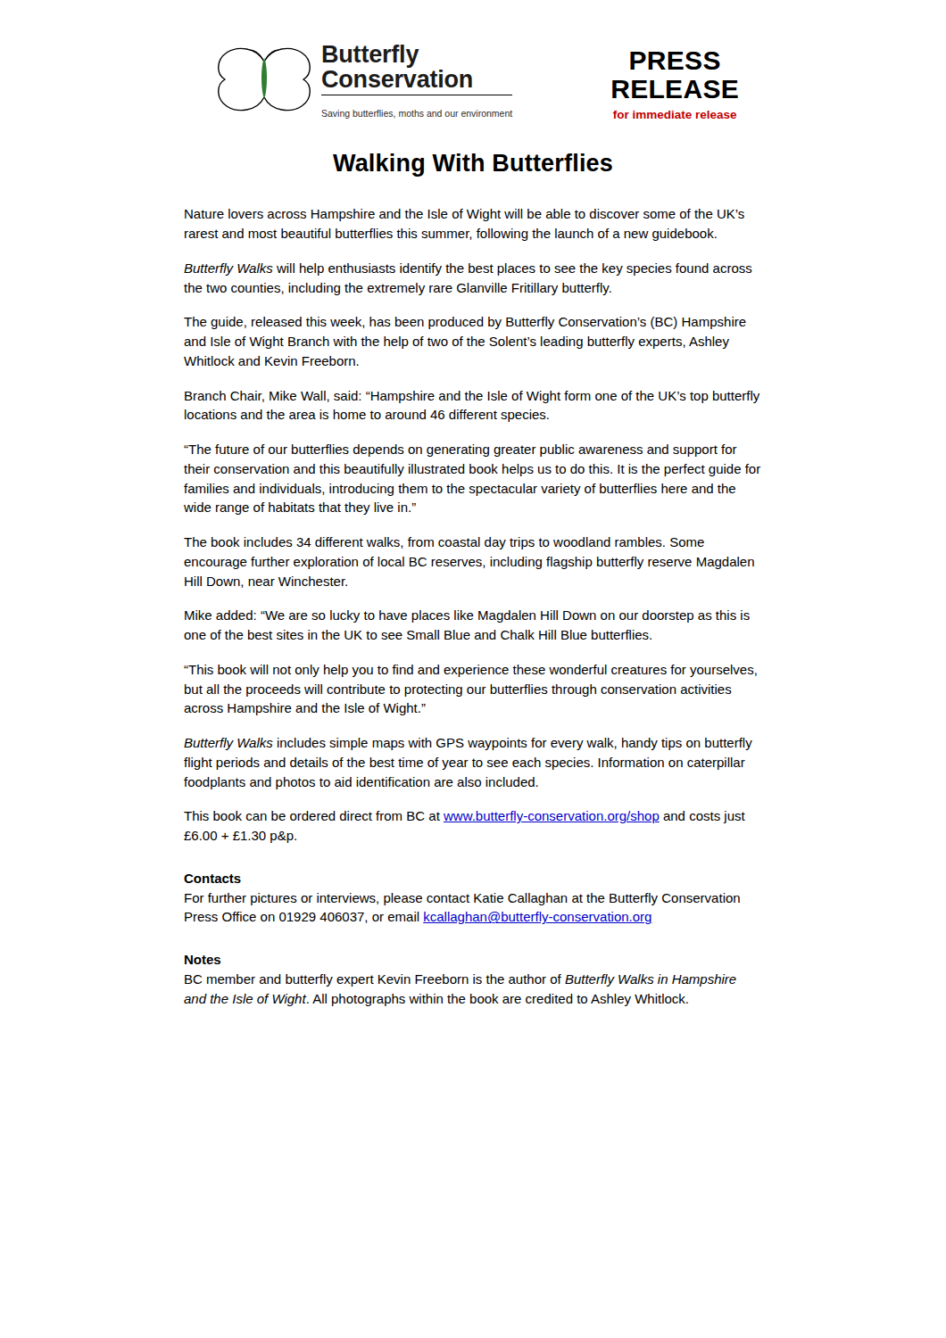Butterfly
Conservation
Saving butterflies, moths and our environment
PRESS
RELEASE
for immediate release
Walking With Butterflies
Nature lovers across Hampshire and the Isle of Wight will be able to discover some of the UK’s rarest and most beautiful butterflies this summer, following the launch of a new guidebook.
Butterfly Walks will help enthusiasts identify the best places to see the key species found across the two counties, including the extremely rare Glanville Fritillary butterfly.
The guide, released this week, has been produced by Butterfly Conservation’s (BC) Hampshire and Isle of Wight Branch with the help of two of the Solent’s leading butterfly experts, Ashley Whitlock and Kevin Freeborn.
Branch Chair, Mike Wall, said: “Hampshire and the Isle of Wight form one of the UK’s top butterfly locations and the area is home to around 46 different species.
“The future of our butterflies depends on generating greater public awareness and support for their conservation and this beautifully illustrated book helps us to do this. It is the perfect guide for families and individuals, introducing them to the spectacular variety of butterflies here and the wide range of habitats that they live in.”
The book includes 34 different walks, from coastal day trips to woodland rambles. Some encourage further exploration of local BC reserves, including flagship butterfly reserve Magdalen Hill Down, near Winchester.
Mike added: “We are so lucky to have places like Magdalen Hill Down on our doorstep as this is one of the best sites in the UK to see Small Blue and Chalk Hill Blue butterflies.
“This book will not only help you to find and experience these wonderful creatures for yourselves, but all the proceeds will contribute to protecting our butterflies through conservation activities across Hampshire and the Isle of Wight.”
Butterfly Walks includes simple maps with GPS waypoints for every walk, handy tips on butterfly flight periods and details of the best time of year to see each species. Information on caterpillar foodplants and photos to aid identification are also included.
This book can be ordered direct from BC at www.butterfly-conservation.org/shop and costs just £6.00 + £1.30 p&p.
Contacts
For further pictures or interviews, please contact Katie Callaghan at the Butterfly Conservation Press Office on 01929 406037, or email kcallaghan@butterfly-conservation.org
Notes
BC member and butterfly expert Kevin Freeborn is the author of Butterfly Walks in Hampshire and the Isle of Wight. All photographs within the book are credited to Ashley Whitlock.